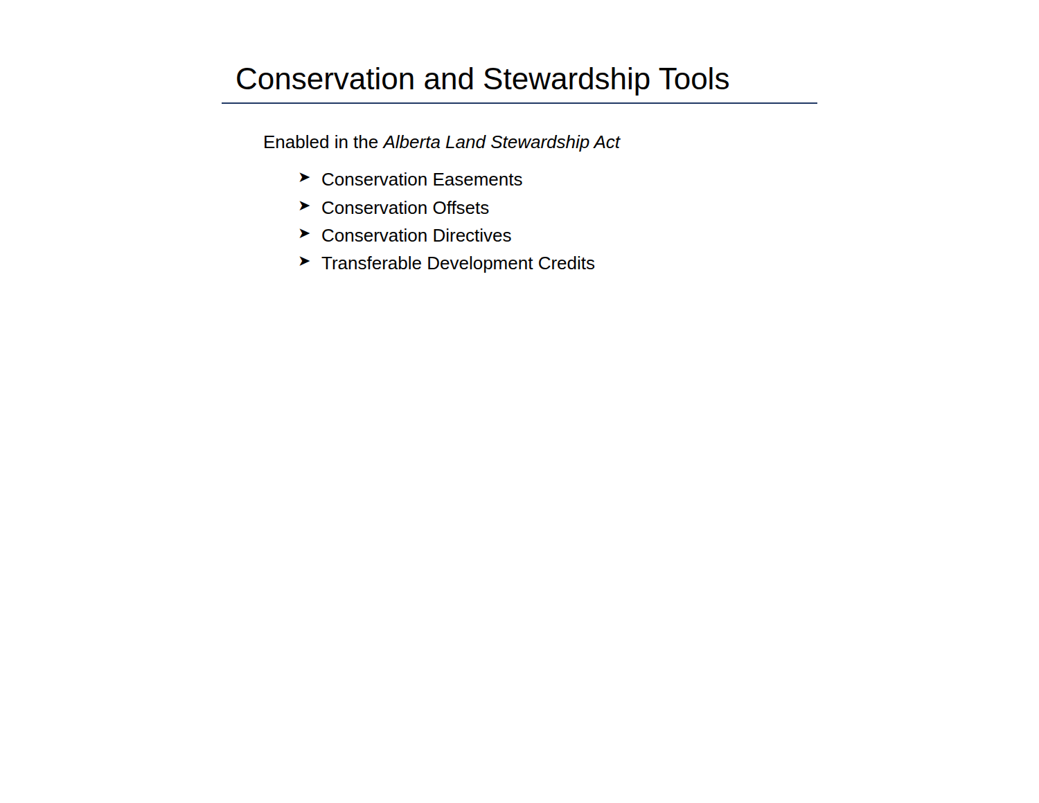Conservation and Stewardship Tools
Enabled in the Alberta Land Stewardship Act
Conservation Easements
Conservation Offsets
Conservation Directives
Transferable Development Credits